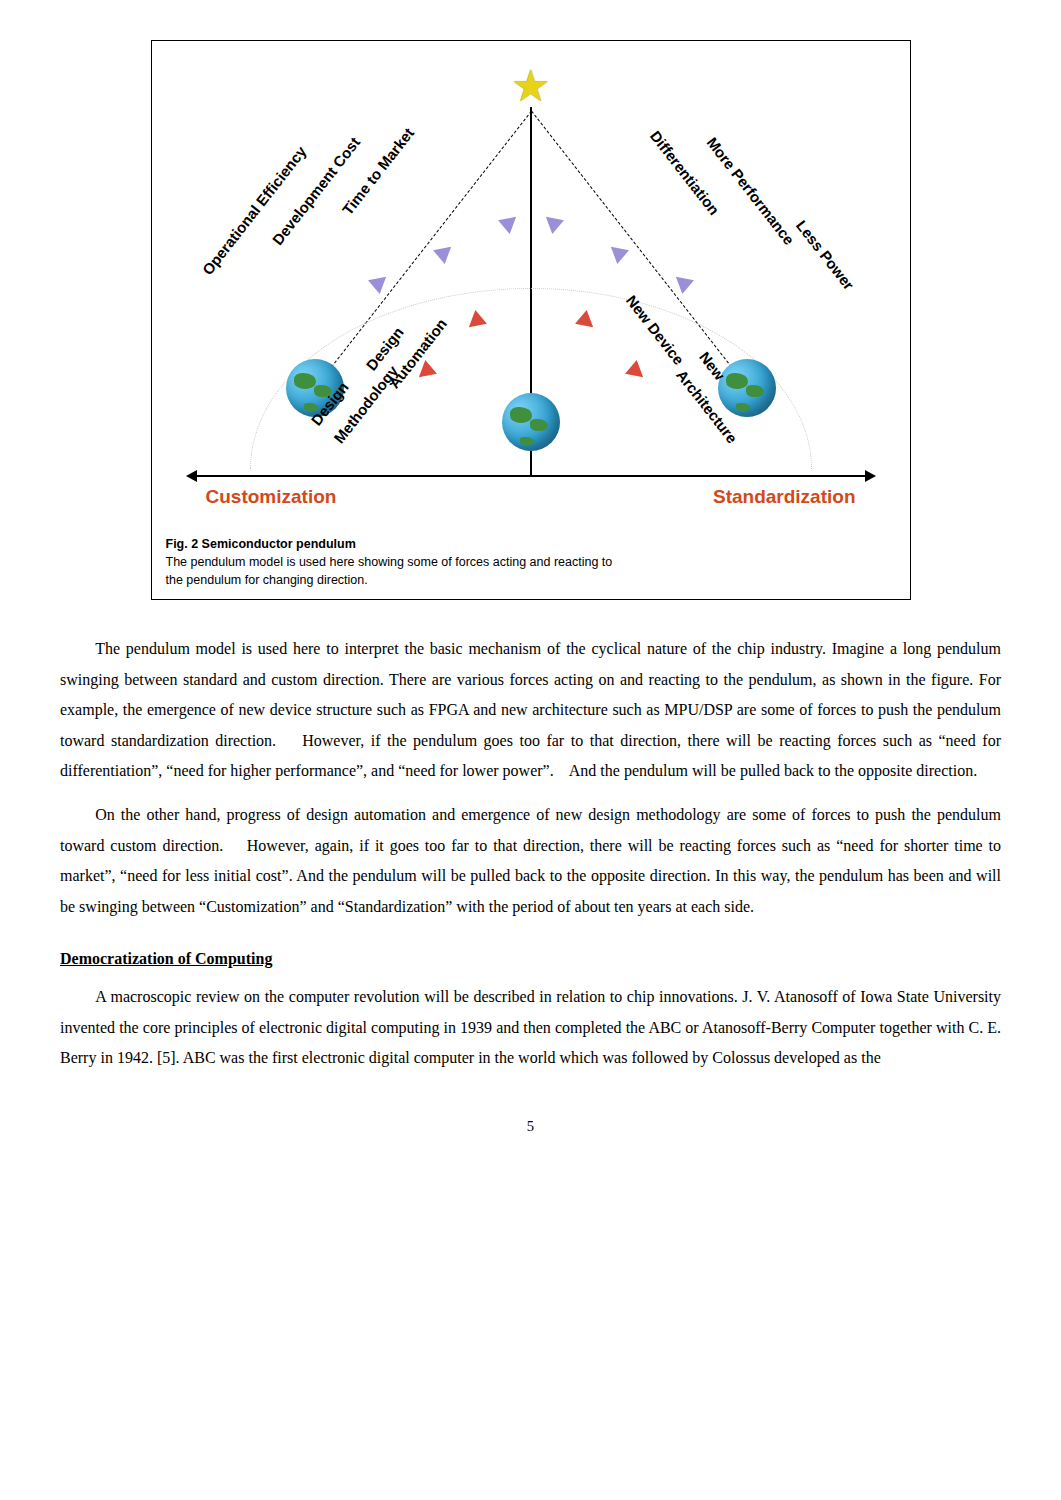★
Operational Efficiency
Development Cost
Time to Market
Design
Automation
Design
Methodology
Differentiation
More Performance
Less Power
New Device
New
Architecture
Customization
Standardization
Fig. 2 Semiconductor pendulum
The pendulum model is used here showing some of forces acting and reacting to
the pendulum for changing direction.
The pendulum model is used here to interpret the basic mechanism of the cyclical nature of the chip industry. Imagine a long pendulum swinging between standard and custom direction. There are various forces acting on and reacting to the pendulum, as shown in the figure. For example, the emergence of new device structure such as FPGA and new architecture such as MPU/DSP are some of forces to push the pendulum toward standardization direction. However, if the pendulum goes too far to that direction, there will be reacting forces such as “need for differentiation”, “need for higher performance”, and “need for lower power”. And the pendulum will be pulled back to the opposite direction.
On the other hand, progress of design automation and emergence of new design methodology are some of forces to push the pendulum toward custom direction. However, again, if it goes too far to that direction, there will be reacting forces such as “need for shorter time to market”, “need for less initial cost”. And the pendulum will be pulled back to the opposite direction. In this way, the pendulum has been and will be swinging between “Customization” and “Standardization” with the period of about ten years at each side.
Democratization of Computing
A macroscopic review on the computer revolution will be described in relation to chip innovations. J. V. Atanosoff of Iowa State University invented the core principles of electronic digital computing in 1939 and then completed the ABC or Atanosoff-Berry Computer together with C. E. Berry in 1942. [5]. ABC was the first electronic digital computer in the world which was followed by Colossus developed as the
5